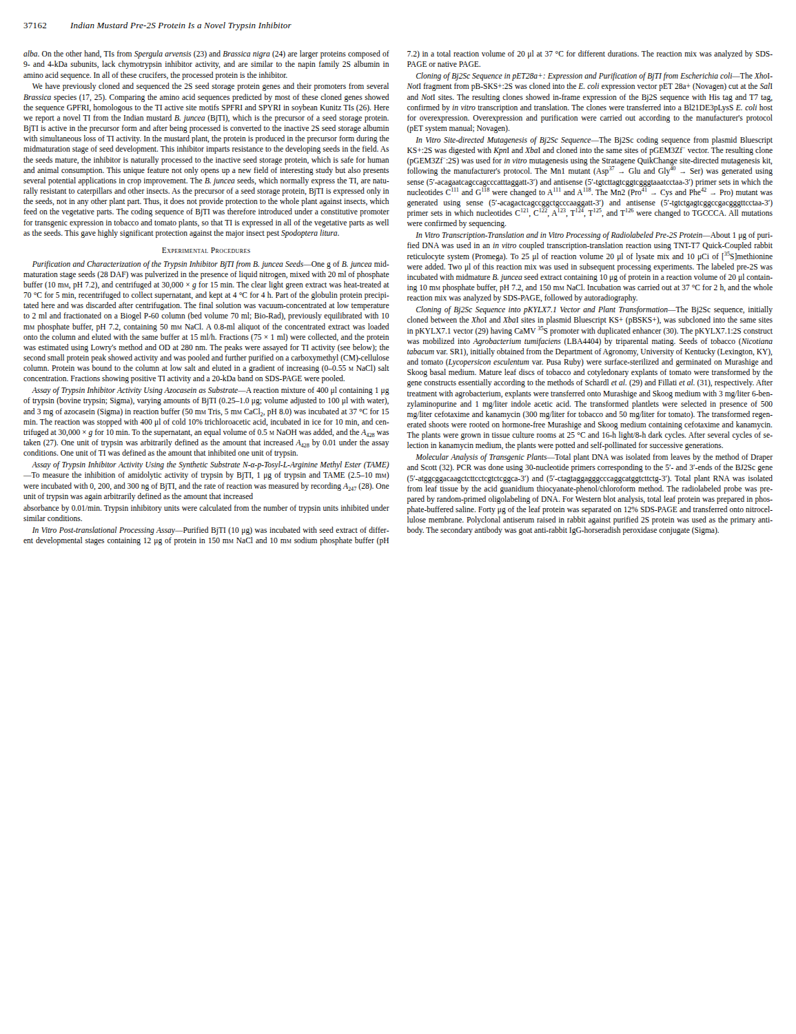37162 Indian Mustard Pre-2S Protein Is a Novel Trypsin Inhibitor
alba. On the other hand, TIs from Spergula arvensis (23) and Brassica nigra (24) are larger proteins composed of 9- and 4-kDa subunits, lack chymotrypsin inhibitor activity, and are similar to the napin family 2S albumin in amino acid sequence. In all of these crucifers, the processed protein is the inhibitor.
We have previously cloned and sequenced the 2S seed storage protein genes and their promoters from several Brassica species (17, 25). Comparing the amino acid sequences predicted by most of these cloned genes showed the sequence GPFRI, homologous to the TI active site motifs SPFRI and SPYRI in soybean Kunitz TIs (26). Here we report a novel TI from the Indian mustard B. juncea (BjTI), which is the precursor of a seed storage protein. BjTI is active in the precursor form and after being processed is converted to the inactive 2S seed storage albumin with simultaneous loss of TI activity. In the mustard plant, the protein is produced in the precursor form during the midmaturation stage of seed development. This inhibitor imparts resistance to the developing seeds in the field. As the seeds mature, the inhibitor is naturally processed to the inactive seed storage protein, which is safe for human and animal consumption. This unique feature not only opens up a new field of interesting study but also presents several potential applications in crop improvement. The B. juncea seeds, which normally express the TI, are naturally resistant to caterpillars and other insects. As the precursor of a seed storage protein, BjTI is expressed only in the seeds, not in any other plant part. Thus, it does not provide protection to the whole plant against insects, which feed on the vegetative parts. The coding sequence of BjTI was therefore introduced under a constitutive promoter for transgenic expression in tobacco and tomato plants, so that TI is expressed in all of the vegetative parts as well as the seeds. This gave highly significant protection against the major insect pest Spodoptera litura.
Experimental Procedures
Purification and Characterization of the Trypsin Inhibitor BjTI from B. juncea Seeds—One g of B. juncea midmaturation stage seeds (28 DAF) was pulverized in the presence of liquid nitrogen, mixed with 20 ml of phosphate buffer (10 mm, pH 7.2), and centrifuged at 30,000 × g for 15 min. The clear light green extract was heat-treated at 70 °C for 5 min, recentrifuged to collect supernatant, and kept at 4 °C for 4 h. Part of the globulin protein precipitated here and was discarded after centrifugation. The final solution was vacuum-concentrated at low temperature to 2 ml and fractionated on a Biogel P-60 column (bed volume 70 ml; Bio-Rad), previously equilibrated with 10 mm phosphate buffer, pH 7.2, containing 50 mm NaCl. A 0.8-ml aliquot of the concentrated extract was loaded onto the column and eluted with the same buffer at 15 ml/h. Fractions (75 × 1 ml) were collected, and the protein was estimated using Lowry's method and OD at 280 nm. The peaks were assayed for TI activity (see below); the second small protein peak showed activity and was pooled and further purified on a carboxymethyl (CM)-cellulose column. Protein was bound to the column at low salt and eluted in a gradient of increasing (0–0.55 m NaCl) salt concentration. Fractions showing positive TI activity and a 20-kDa band on SDS-PAGE were pooled.
Assay of Trypsin Inhibitor Activity Using Azocasein as Substrate—A reaction mixture of 400 μl containing 1 μg of trypsin (bovine trypsin; Sigma), varying amounts of BjTI (0.25–1.0 μg; volume adjusted to 100 μl with water), and 3 mg of azocasein (Sigma) in reaction buffer (50 mm Tris, 5 mm CaCl2, pH 8.0) was incubated at 37 °C for 15 min. The reaction was stopped with 400 μl of cold 10% trichloroacetic acid, incubated in ice for 10 min, and centrifuged at 30,000 × g for 10 min. To the supernatant, an equal volume of 0.5 m NaOH was added, and the A428 was taken (27). One unit of trypsin was arbitrarily defined as the amount that increased A428 by 0.01 under the assay conditions. One unit of TI was defined as the amount that inhibited one unit of trypsin.
Assay of Trypsin Inhibitor Activity Using the Synthetic Substrate N-α-p-Tosyl-L-Arginine Methyl Ester (TAME)—To measure the inhibition of amidolytic activity of trypsin by BjTI, 1 μg of trypsin and TAME (2.5–10 mm) were incubated with 0, 200, and 300 ng of BjTI, and the rate of reaction was measured by recording A247 (28). One unit of trypsin was again arbitrarily defined as the amount that increased
absorbance by 0.01/min. Trypsin inhibitory units were calculated from the number of trypsin units inhibited under similar conditions.
In Vitro Post-translational Processing Assay—Purified BjTI (10 μg) was incubated with seed extract of different developmental stages containing 12 μg of protein in 150 mm NaCl and 10 mm sodium phosphate buffer (pH 7.2) in a total reaction volume of 20 μl at 37 °C for different durations. The reaction mix was analyzed by SDS-PAGE or native PAGE.
Cloning of Bj2Sc Sequence in pET28a+: Expression and Purification of BjTI from Escherichia coli—The Xho I-Not I fragment from pB-SKS+:2S was cloned into the E. coli expression vector pET 28a+ (Novagen) cut at the Sal I and Not I sites. The resulting clones showed in-frame expression of the Bj2S sequence with His tag and T7 tag, confirmed by in vitro transcription and translation. The clones were transferred into a Bl21DE3pLysS E. coli host for overexpression. Overexpression and purification were carried out according to the manufacturer's protocol (pET system manual; Novagen).
In Vitro Site-directed Mutagenesis of Bj2Sc Sequence—The Bj2Sc coding sequence from plasmid Bluescript KS+:2S was digested with Kpn I and Xba I and cloned into the same sites of pGEM3Zf− vector. The resulting clone (pGEM3Zf−:2S) was used for in vitro mutagenesis using the Stratagene QuikChange site-directed mutagenesis kit, following the manufacturer's protocol. The Mn1 mutant (Asp37 → Glu and Gly40 → Ser) was generated using sense (5′-acagaatcagccagcccatttaggatt-3′) and antisense (5′-tgtcttagtcggtcgggtaaatcctaa-3′) primer sets in which the nucleotides C111 and G118 were changed to A111 and A118. The Mn2 (Pro41 → Cys and Phe42 → Pro) mutant was generated using sense (5′-acagactcagccggctgcccaaggatt-3′) and antisense (5′-tgtctgagtcggccgacgggttcctaa-3′) primer sets in which nucleotides C121, C122, A123, T124, T125, and T126 were changed to TGCCCA. All mutations were confirmed by sequencing.
In Vitro Transcription-Translation and in Vitro Processing of Radiolabeled Pre-2S Protein—About 1 μg of purified DNA was used in an in vitro coupled transcription-translation reaction using TNT-T7 Quick-Coupled rabbit reticulocyte system (Promega). To 25 μl of reaction volume 20 μl of lysate mix and 10 μCi of [35S]methionine were added. Two μl of this reaction mix was used in subsequent processing experiments. The labeled pre-2S was incubated with midmature B. juncea seed extract containing 10 μg of protein in a reaction volume of 20 μl containing 10 mm phosphate buffer, pH 7.2, and 150 mm NaCl. Incubation was carried out at 37 °C for 2 h, and the whole reaction mix was analyzed by SDS-PAGE, followed by autoradiography.
Cloning of Bj2Sc Sequence into pKYLX7.1 Vector and Plant Transformation—The Bj2Sc sequence, initially cloned between the Xho I and Xba I sites in plasmid Bluescript KS+ (pBSKS+), was subcloned into the same sites in pKYLX7.1 vector (29) having CaMV 35S promoter with duplicated enhancer (30). The pKYLX7.1:2S construct was mobilized into Agrobacterium tumifaciens (LBA4404) by triparental mating. Seeds of tobacco (Nicotiana tabacum var. SR1), initially obtained from the Department of Agronomy, University of Kentucky (Lexington, KY), and tomato (Lycopersicon esculentum var. Pusa Ruby) were surface-sterilized and germinated on Murashige and Skoog basal medium. Mature leaf discs of tobacco and cotyledonary explants of tomato were transformed by the gene constructs essentially according to the methods of Schardl et al. (29) and Fillati et al. (31), respectively. After treatment with agrobacterium, explants were transferred onto Murashige and Skoog medium with 3 mg/liter 6-benzylaminopurine and 1 mg/liter indole acetic acid. The transformed plantlets were selected in presence of 500 mg/liter cefotaxime and kanamycin (300 mg/liter for tobacco and 50 mg/liter for tomato). The transformed regenerated shoots were rooted on hormone-free Murashige and Skoog medium containing cefotaxime and kanamycin. The plants were grown in tissue culture rooms at 25 °C and 16-h light/8-h dark cycles. After several cycles of selection in kanamycin medium, the plants were potted and self-pollinated for successive generations.
Molecular Analysis of Transgenic Plants—Total plant DNA was isolated from leaves by the method of Draper and Scott (32). PCR was done using 30-nucleotide primers corresponding to the 5′- and 3′-ends of the BJ2Sc gene (5′-atggcggacaagctcttcctcgtctcggca-3′) and (5′-ctagtaggagggcccaggcatggtcttctg-3′). Total plant RNA was isolated from leaf tissue by the acid guanidium thiocyanate-phenol/chloroform method. The radiolabeled probe was prepared by random-primed oligolabeling of DNA. For Western blot analysis, total leaf protein was prepared in phosphate-buffered saline. Forty μg of the leaf protein was separated on 12% SDS-PAGE and transferred onto nitrocellulose membrane. Polyclonal antiserum raised in rabbit against purified 2S protein was used as the primary antibody. The secondary antibody was goat anti-rabbit IgG-horseradish peroxidase conjugate (Sigma).